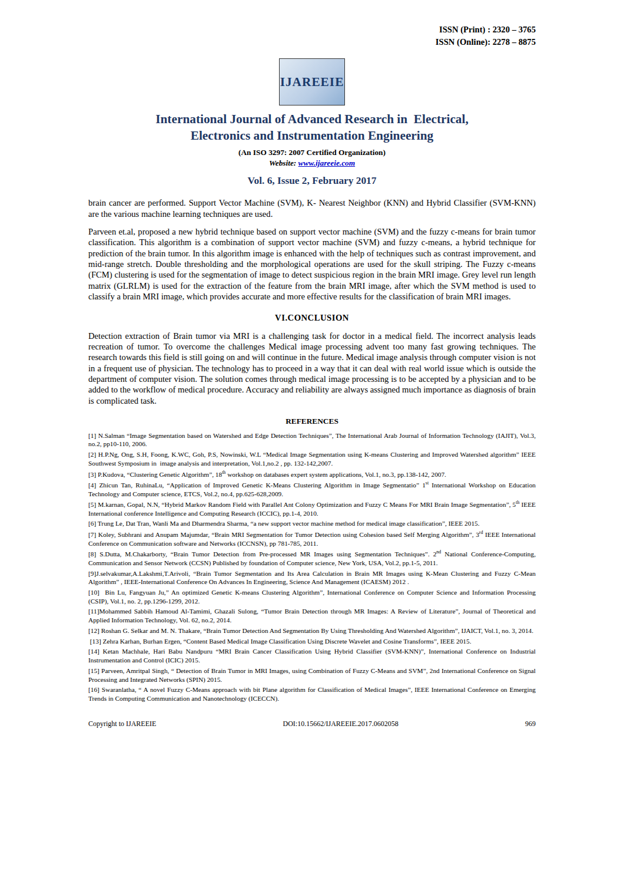ISSN (Print) : 2320 – 3765
ISSN (Online): 2278 – 8875
IJAREEIE
International Journal of Advanced Research in Electrical,
Electronics and Instrumentation Engineering
(An ISO 3297: 2007 Certified Organization)
Website: www.ijareeie.com
Vol. 6, Issue 2, February 2017
brain cancer are performed. Support Vector Machine (SVM), K- Nearest Neighbor (KNN) and Hybrid Classifier (SVM-KNN) are the various machine learning techniques are used.
Parveen et.al, proposed a new hybrid technique based on support vector machine (SVM) and the fuzzy c-means for brain tumor classification. This algorithm is a combination of support vector machine (SVM) and fuzzy c-means, a hybrid technique for prediction of the brain tumor. In this algorithm image is enhanced with the help of techniques such as contrast improvement, and mid-range stretch. Double thresholding and the morphological operations are used for the skull striping. The Fuzzy c-means (FCM) clustering is used for the segmentation of image to detect suspicious region in the brain MRI image. Grey level run length matrix (GLRLM) is used for the extraction of the feature from the brain MRI image, after which the SVM method is used to classify a brain MRI image, which provides accurate and more effective results for the classification of brain MRI images.
VI.CONCLUSION
Detection extraction of Brain tumor via MRI is a challenging task for doctor in a medical field. The incorrect analysis leads recreation of tumor. To overcome the challenges Medical image processing advent too many fast growing techniques. The research towards this field is still going on and will continue in the future. Medical image analysis through computer vision is not in a frequent use of physician. The technology has to proceed in a way that it can deal with real world issue which is outside the department of computer vision. The solution comes through medical image processing is to be accepted by a physician and to be added to the workflow of medical procedure. Accuracy and reliability are always assigned much importance as diagnosis of brain is complicated task.
REFERENCES
[1] N.Salman “Image Segmentation based on Watershed and Edge Detection Techniques”, The International Arab Journal of Information Technology (IAJIT), Vol.3, no.2, pp10-110, 2006.
[2] H.P.Ng, Ong, S.H, Foong, K.WC, Goh, P.S, Nowinski, W.L “Medical Image Segmentation using K-means Clustering and Improved Watershed algorithm” IEEE Southwest Symposium in image analysis and interpretation, Vol.1,no.2 , pp. 132-142,2007.
[3] P.Kudova, “Clustering Genetic Algorithm”, 18th workshop on databases expert system applications, Vol.1, no.3, pp.138-142, 2007.
[4] Zhicun Tan, RuhinaLu, “Application of Improved Genetic K-Means Clustering Algorithm in Image Segmentatio” 1st International Workshop on Education Technology and Computer science, ETCS, Vol.2, no.4, pp.625-628,2009.
[5] M.karnan, Gopal, N.N, “Hybrid Markov Random Field with Parallel Ant Colony Optimization and Fuzzy C Means For MRI Brain Image Segmentation”, 5th IEEE International conference Intelligence and Computing Research (ICCIC), pp.1-4, 2010.
[6] Trung Le, Dat Tran, Wanli Ma and Dharmendra Sharma, “a new support vector machine method for medical image classification”, IEEE 2015.
[7] Koley, Subhrani and Anupam Majumdar, “Brain MRI Segmentation for Tumor Detection using Cohesion based Self Merging Algorithm”, 3rd IEEE International Conference on Communication software and Networks (ICCNSN), pp 781-785, 2011.
[8] S.Dutta, M.Chakarborty, “Brain Tumor Detection from Pre-processed MR Images using Segmentation Techniques”. 2nd National Conference-Computing, Communication and Sensor Network (CCSN) Published by foundation of Computer science, New York, USA, Vol.2, pp.1-5, 2011.
[9]J.selvakumar,A.Lakshmi,T.Arivoli, “Brain Tumor Segmentation and Its Area Calculation in Brain MR Images using K-Mean Clustering and Fuzzy C-Mean Algorithm” , IEEE-International Conference On Advances In Engineering, Science And Management (ICAESM) 2012 .
[10] Bin Lu, Fangyuan Ju,” An optimized Genetic K-means Clustering Algorithm”, International Conference on Computer Science and Information Processing (CSIP), Vol.1, no. 2, pp.1296-1299, 2012.
[11]Mohammed Sabbih Hamoud Al-Tamimi, Ghazali Sulong, “Tumor Brain Detection through MR Images: A Review of Literature”, Journal of Theoretical and Applied Information Technology, Vol. 62, no.2, 2014.
[12] Roshan G. Selkar and M. N. Thakare, “Brain Tumor Detection And Segmentation By Using Thresholding And Watershed Algorithm”, IJAICT, Vol.1, no. 3, 2014.
[13] Zehra Karhan, Burhan Ergen, “Content Based Medical Image Classification Using Discrete Wavelet and Cosine Transforms”, IEEE 2015.
[14] Ketan Machhale, Hari Babu Nandpuru “MRI Brain Cancer Classification Using Hybrid Classifier (SVM-KNN)”, International Conference on Industrial Instrumentation and Control (ICIC) 2015.
[15] Parveen, Amritpal Singh, “ Detection of Brain Tumor in MRI Images, using Combination of Fuzzy C-Means and SVM”, 2nd International Conference on Signal Processing and Integrated Networks (SPIN) 2015.
[16] Swaranlatha, “ A novel Fuzzy C-Means approach with bit Plane algorithm for Classification of Medical Images”, IEEE International Conference on Emerging Trends in Computing Communication and Nanotechnology (ICECCN).
Copyright to IJAREEIE
DOI:10.15662/IJAREEIE.2017.0602058
969